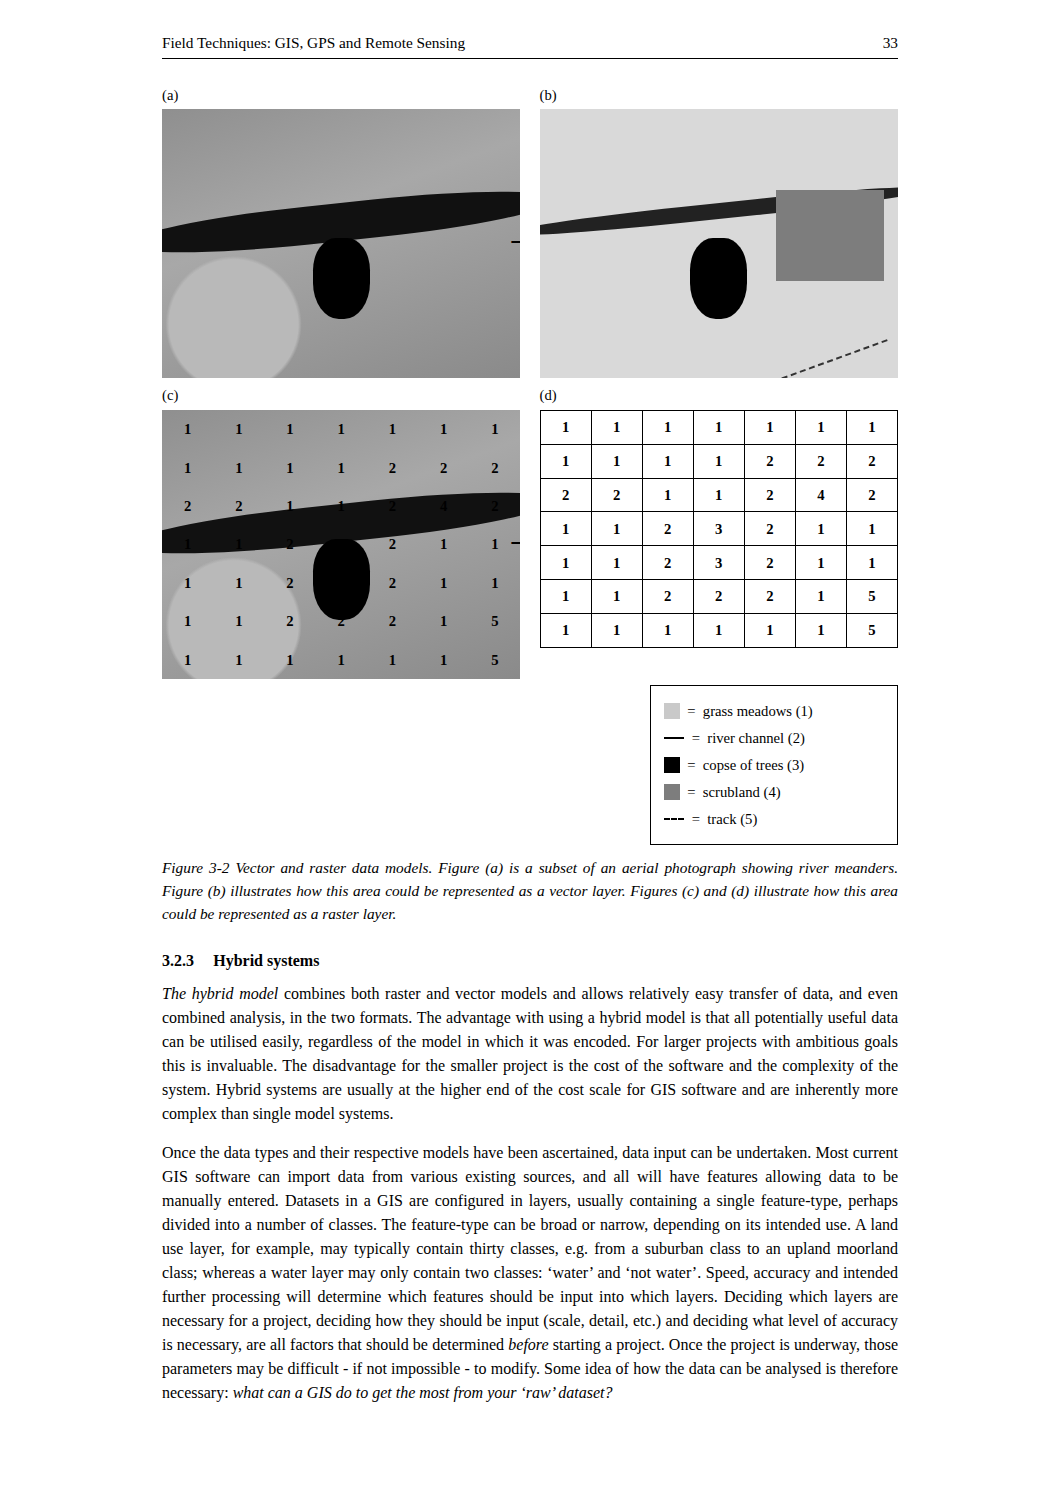Field Techniques: GIS, GPS and Remote Sensing 33
(a)
⟶
⤓
(b)
(c)
1111111 1111222 2211242 1123211 1123211 1122215 1111115
⟶
(d)
| 1 | 1 | 1 | 1 | 1 | 1 | 1 |
| 1 | 1 | 1 | 1 | 2 | 2 | 2 |
| 2 | 2 | 1 | 1 | 2 | 4 | 2 |
| 1 | 1 | 2 | 3 | 2 | 1 | 1 |
| 1 | 1 | 2 | 3 | 2 | 1 | 1 |
| 1 | 1 | 2 | 2 | 2 | 1 | 5 |
| 1 | 1 | 1 | 1 | 1 | 1 | 5 |
= grass meadows (1)
= river channel (2)
= copse of trees (3)
= scrubland (4)
= track (5)
Figure 3-2 Vector and raster data models. Figure (a) is a subset of an aerial photograph showing river meanders. Figure (b) illustrates how this area could be represented as a vector layer. Figures (c) and (d) illustrate how this area could be represented as a raster layer.
3.2.3 Hybrid systems
The hybrid model combines both raster and vector models and allows relatively easy transfer of data, and even combined analysis, in the two formats. The advantage with using a hybrid model is that all potentially useful data can be utilised easily, regardless of the model in which it was encoded. For larger projects with ambitious goals this is invaluable. The disadvantage for the smaller project is the cost of the software and the complexity of the system. Hybrid systems are usually at the higher end of the cost scale for GIS software and are inherently more complex than single model systems.
Once the data types and their respective models have been ascertained, data input can be undertaken. Most current GIS software can import data from various existing sources, and all will have features allowing data to be manually entered. Datasets in a GIS are configured in layers, usually containing a single feature-type, perhaps divided into a number of classes. The feature-type can be broad or narrow, depending on its intended use. A land use layer, for example, may typically contain thirty classes, e.g. from a suburban class to an upland moorland class; whereas a water layer may only contain two classes: ‘water’ and ‘not water’. Speed, accuracy and intended further processing will determine which features should be input into which layers. Deciding which layers are necessary for a project, deciding how they should be input (scale, detail, etc.) and deciding what level of accuracy is necessary, are all factors that should be determined before starting a project. Once the project is underway, those parameters may be difficult - if not impossible - to modify. Some idea of how the data can be analysed is therefore necessary: what can a GIS do to get the most from your ‘raw’ dataset?